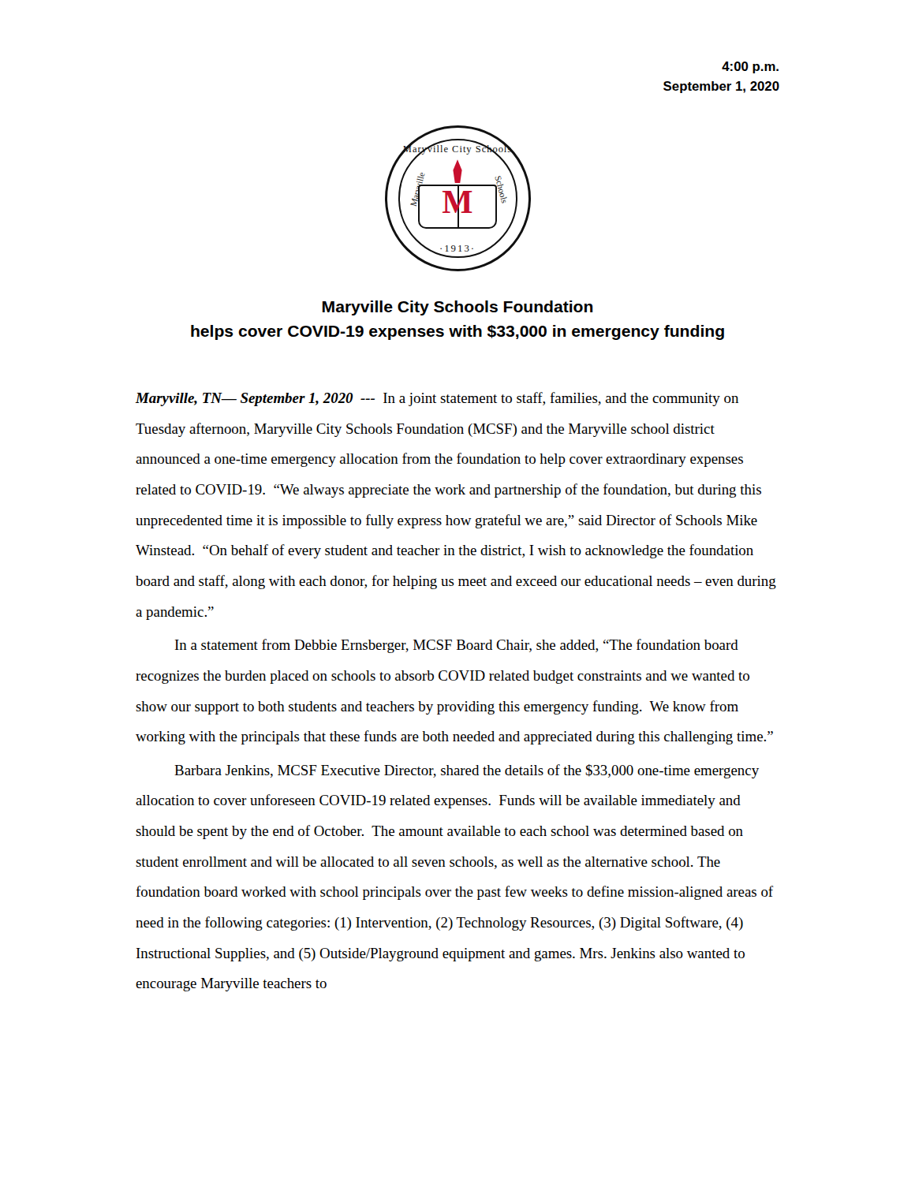4:00 p.m.
September 1, 2020
Maryville City Schools
Maryville
Schools
M
·1913·
Maryville City Schools Foundation
helps cover COVID-19 expenses with $33,000 in emergency funding
Maryville, TN— September 1, 2020 --- In a joint statement to staff, families, and the community on Tuesday afternoon, Maryville City Schools Foundation (MCSF) and the Maryville school district announced a one-time emergency allocation from the foundation to help cover extraordinary expenses related to COVID-19. “We always appreciate the work and partnership of the foundation, but during this unprecedented time it is impossible to fully express how grateful we are,” said Director of Schools Mike Winstead. “On behalf of every student and teacher in the district, I wish to acknowledge the foundation board and staff, along with each donor, for helping us meet and exceed our educational needs – even during a pandemic.”
In a statement from Debbie Ernsberger, MCSF Board Chair, she added, “The foundation board recognizes the burden placed on schools to absorb COVID related budget constraints and we wanted to show our support to both students and teachers by providing this emergency funding. We know from working with the principals that these funds are both needed and appreciated during this challenging time.”
Barbara Jenkins, MCSF Executive Director, shared the details of the $33,000 one-time emergency allocation to cover unforeseen COVID-19 related expenses. Funds will be available immediately and should be spent by the end of October. The amount available to each school was determined based on student enrollment and will be allocated to all seven schools, as well as the alternative school. The foundation board worked with school principals over the past few weeks to define mission-aligned areas of need in the following categories: (1) Intervention, (2) Technology Resources, (3) Digital Software, (4) Instructional Supplies, and (5) Outside/Playground equipment and games. Mrs. Jenkins also wanted to encourage Maryville teachers to